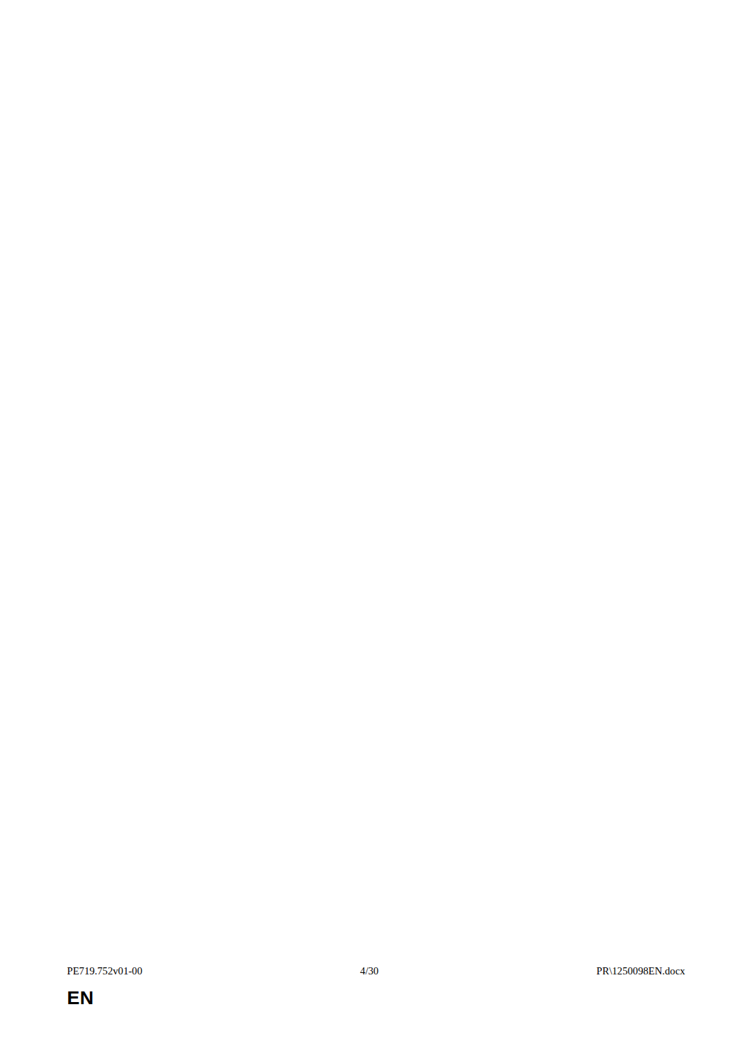PE719.752v01-00 4/30 PR\1250098EN.docx
EN